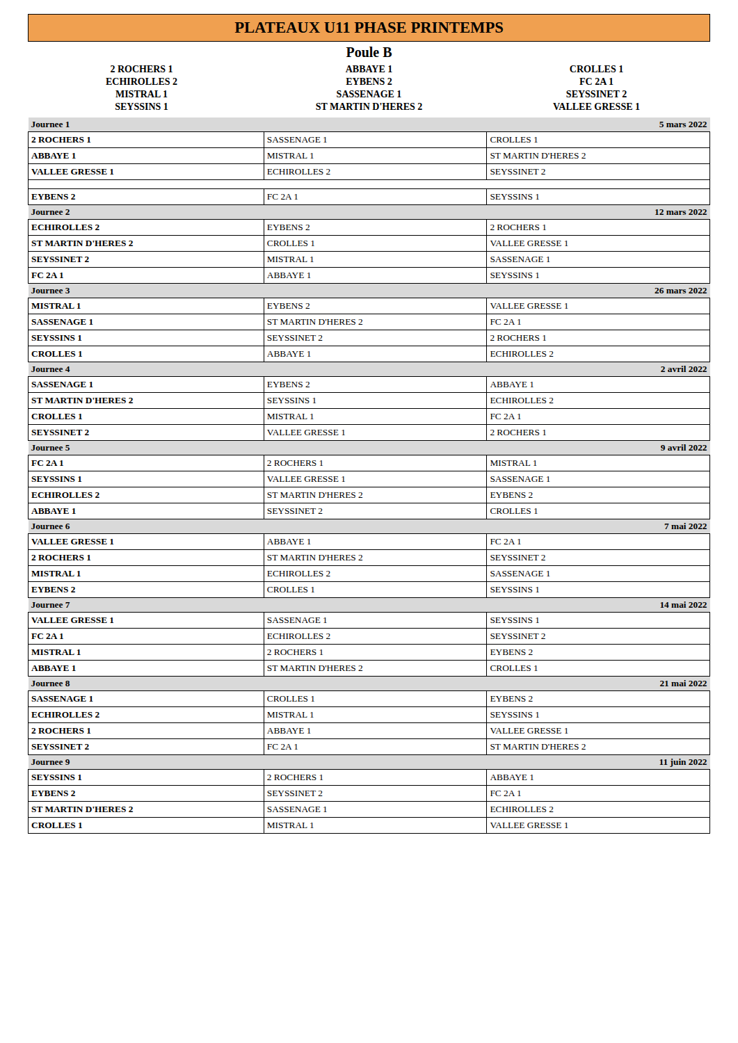PLATEAUX U11 PHASE PRINTEMPS
Poule B
| 2 ROCHERS 1 | ABBAYE 1 | CROLLES 1 |
| ECHIROLLES 2 | EYBENS 2 | FC 2A 1 |
| MISTRAL 1 | SASSENAGE 1 | SEYSSINET 2 |
| SEYSSINS 1 | ST MARTIN D'HERES 2 | VALLEE GRESSE 1 |
| Journee 1 | | 5 mars 2022 |
| 2 ROCHERS 1 | SASSENAGE 1 | CROLLES 1 |
| ABBAYE 1 | MISTRAL 1 | ST MARTIN D'HERES 2 |
| VALLEE GRESSE 1 | ECHIROLLES 2 | SEYSSINET 2 |
| EYBENS 2 | FC 2A 1 | SEYSSINS 1 |
| Journee 2 | | 12 mars 2022 |
| ECHIROLLES 2 | EYBENS 2 | 2 ROCHERS 1 |
| ST MARTIN D'HERES 2 | CROLLES 1 | VALLEE GRESSE 1 |
| SEYSSINET 2 | MISTRAL 1 | SASSENAGE 1 |
| FC 2A 1 | ABBAYE 1 | SEYSSINS 1 |
| Journee 3 | | 26 mars 2022 |
| MISTRAL 1 | EYBENS 2 | VALLEE GRESSE 1 |
| SASSENAGE 1 | ST MARTIN D'HERES 2 | FC 2A 1 |
| SEYSSINS 1 | SEYSSINET 2 | 2 ROCHERS 1 |
| CROLLES 1 | ABBAYE 1 | ECHIROLLES 2 |
| Journee 4 | | 2 avril 2022 |
| SASSENAGE 1 | EYBENS 2 | ABBAYE 1 |
| ST MARTIN D'HERES 2 | SEYSSINS 1 | ECHIROLLES 2 |
| CROLLES 1 | MISTRAL 1 | FC 2A 1 |
| SEYSSINET 2 | VALLEE GRESSE 1 | 2 ROCHERS 1 |
| Journee 5 | | 9 avril 2022 |
| FC 2A 1 | 2 ROCHERS 1 | MISTRAL 1 |
| SEYSSINS 1 | VALLEE GRESSE 1 | SASSENAGE 1 |
| ECHIROLLES 2 | ST MARTIN D'HERES 2 | EYBENS 2 |
| ABBAYE 1 | SEYSSINET 2 | CROLLES 1 |
| Journee 6 | | 7 mai 2022 |
| VALLEE GRESSE 1 | ABBAYE 1 | FC 2A 1 |
| 2 ROCHERS 1 | ST MARTIN D'HERES 2 | SEYSSINET 2 |
| MISTRAL 1 | ECHIROLLES 2 | SASSENAGE 1 |
| EYBENS 2 | CROLLES 1 | SEYSSINS 1 |
| Journee 7 | | 14 mai 2022 |
| VALLEE GRESSE 1 | SASSENAGE 1 | SEYSSINS 1 |
| FC 2A 1 | ECHIROLLES 2 | SEYSSINET 2 |
| MISTRAL 1 | 2 ROCHERS 1 | EYBENS 2 |
| ABBAYE 1 | ST MARTIN D'HERES 2 | CROLLES 1 |
| Journee 8 | | 21 mai 2022 |
| SASSENAGE 1 | CROLLES 1 | EYBENS 2 |
| ECHIROLLES 2 | MISTRAL 1 | SEYSSINS 1 |
| 2 ROCHERS 1 | ABBAYE 1 | VALLEE GRESSE 1 |
| SEYSSINET 2 | FC 2A 1 | ST MARTIN D'HERES 2 |
| Journee 9 | | 11 juin 2022 |
| SEYSSINS 1 | 2 ROCHERS 1 | ABBAYE 1 |
| EYBENS 2 | SEYSSINET 2 | FC 2A 1 |
| ST MARTIN D'HERES 2 | SASSENAGE 1 | ECHIROLLES 2 |
| CROLLES 1 | MISTRAL 1 | VALLEE GRESSE 1 |